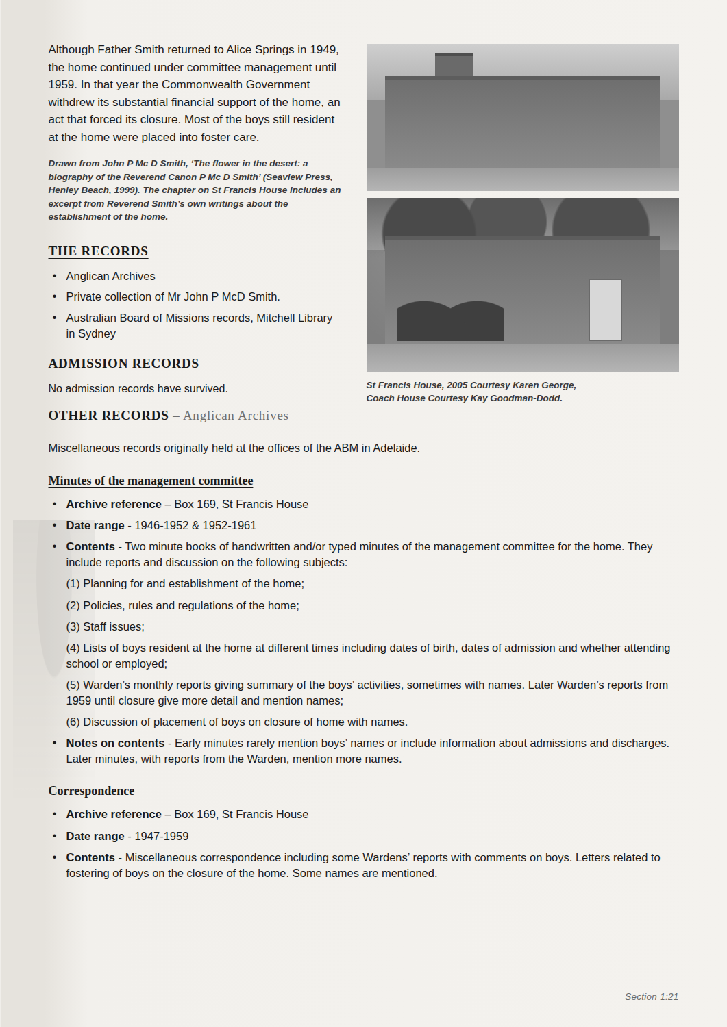Although Father Smith returned to Alice Springs in 1949, the home continued under committee management until 1959. In that year the Commonwealth Government withdrew its substantial financial support of the home, an act that forced its closure. Most of the boys still resident at the home were placed into foster care.
Drawn from John P Mc D Smith, ‘The flower in the desert: a biography of the Reverend Canon P Mc D Smith’ (Seaview Press, Henley Beach, 1999). The chapter on St Francis House includes an excerpt from Reverend Smith’s own writings about the establishment of the home.
THE RECORDS
Anglican Archives
Private collection of Mr John P McD Smith.
Australian Board of Missions records, Mitchell Library in Sydney
ADMISSION RECORDS
No admission records have survived.
OTHER RECORDS – Anglican Archives
St Francis House, 2005 Courtesy Karen George,
Coach House Courtesy Kay Goodman-Dodd.
Miscellaneous records originally held at the offices of the ABM in Adelaide.
Minutes of the management committee
Archive reference – Box 169, St Francis House
Date range - 1946-1952 & 1952-1961
Contents - Two minute books of handwritten and/or typed minutes of the management committee for the home. They include reports and discussion on the following subjects:
(1) Planning for and establishment of the home;
(2) Policies, rules and regulations of the home;
(3) Staff issues;
(4) Lists of boys resident at the home at different times including dates of birth, dates of admission and whether attending school or employed;
(5) Warden’s monthly reports giving summary of the boys’ activities, sometimes with names. Later Warden’s reports from 1959 until closure give more detail and mention names;
(6) Discussion of placement of boys on closure of home with names.
Notes on contents - Early minutes rarely mention boys’ names or include information about admissions and discharges. Later minutes, with reports from the Warden, mention more names.
Correspondence
Archive reference – Box 169, St Francis House
Date range - 1947-1959
Contents - Miscellaneous correspondence including some Wardens’ reports with comments on boys. Letters related to fostering of boys on the closure of the home. Some names are mentioned.
Section 1:21